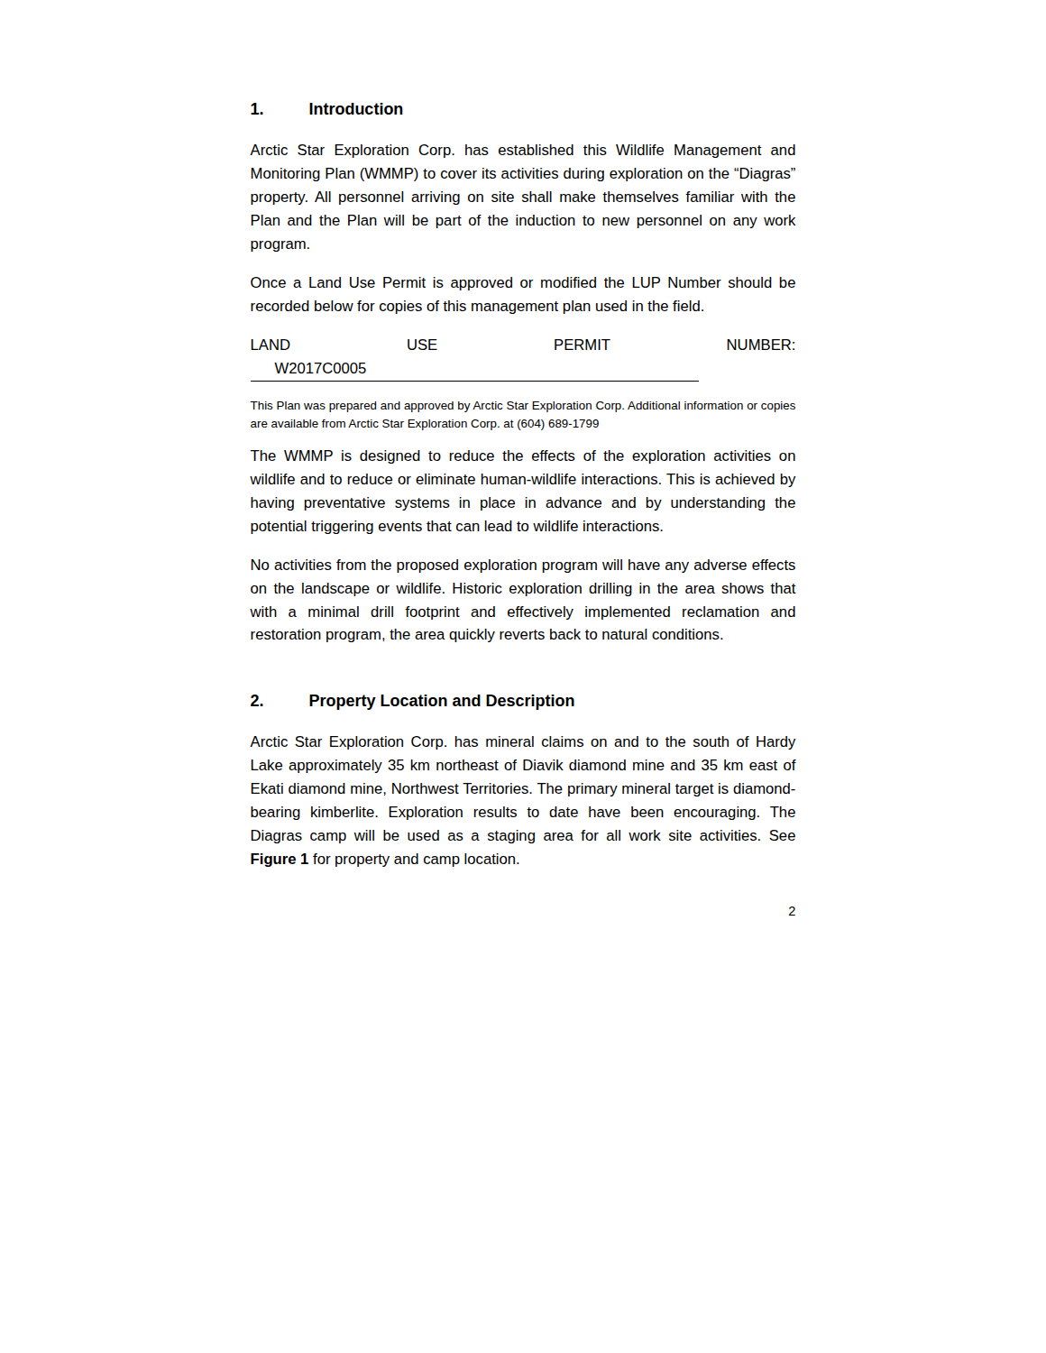1. Introduction
Arctic Star Exploration Corp. has established this Wildlife Management and Monitoring Plan (WMMP) to cover its activities during exploration on the “Diagras” property. All personnel arriving on site shall make themselves familiar with the Plan and the Plan will be part of the induction to new personnel on any work program.
Once a Land Use Permit is approved or modified the LUP Number should be recorded below for copies of this management plan used in the field.
LAND USE PERMIT NUMBER: W2017C0005
This Plan was prepared and approved by Arctic Star Exploration Corp. Additional information or copies are available from Arctic Star Exploration Corp. at (604) 689-1799
The WMMP is designed to reduce the effects of the exploration activities on wildlife and to reduce or eliminate human-wildlife interactions. This is achieved by having preventative systems in place in advance and by understanding the potential triggering events that can lead to wildlife interactions.
No activities from the proposed exploration program will have any adverse effects on the landscape or wildlife. Historic exploration drilling in the area shows that with a minimal drill footprint and effectively implemented reclamation and restoration program, the area quickly reverts back to natural conditions.
2. Property Location and Description
Arctic Star Exploration Corp. has mineral claims on and to the south of Hardy Lake approximately 35 km northeast of Diavik diamond mine and 35 km east of Ekati diamond mine, Northwest Territories. The primary mineral target is diamond-bearing kimberlite. Exploration results to date have been encouraging. The Diagras camp will be used as a staging area for all work site activities. See Figure 1 for property and camp location.
2